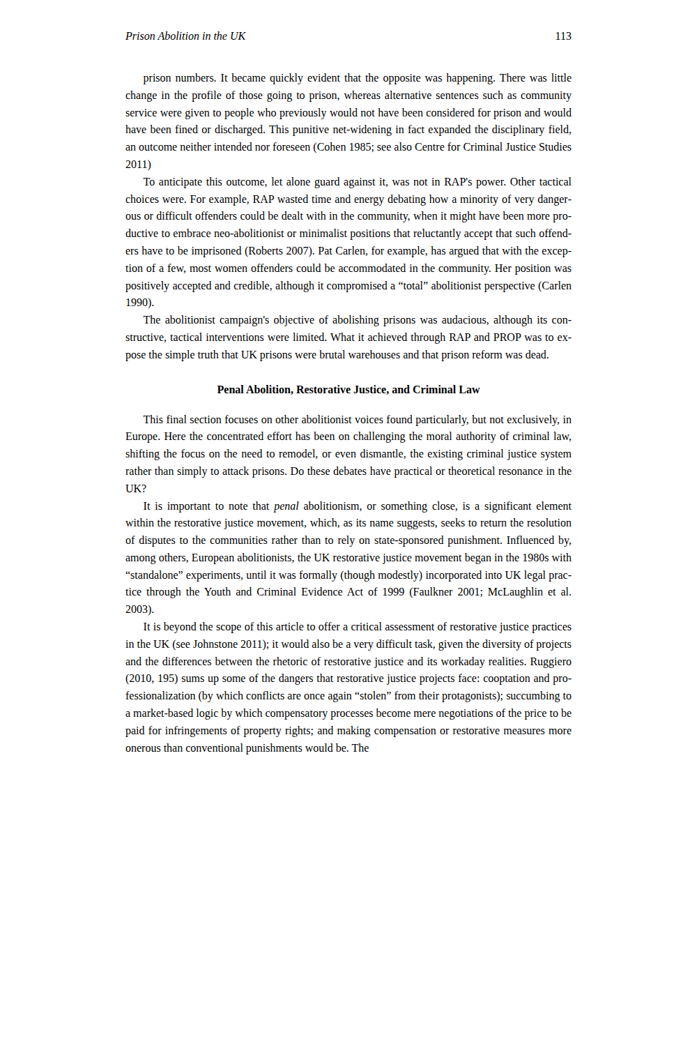Prison Abolition in the UK 113
prison numbers. It became quickly evident that the opposite was happening. There was little change in the profile of those going to prison, whereas alternative sentences such as community service were given to people who previously would not have been considered for prison and would have been fined or discharged. This punitive net-widening in fact expanded the disciplinary field, an outcome neither intended nor foreseen (Cohen 1985; see also Centre for Criminal Justice Studies 2011)
To anticipate this outcome, let alone guard against it, was not in RAP's power. Other tactical choices were. For example, RAP wasted time and energy debating how a minority of very dangerous or difficult offenders could be dealt with in the community, when it might have been more productive to embrace neo-abolitionist or minimalist positions that reluctantly accept that such offenders have to be imprisoned (Roberts 2007). Pat Carlen, for example, has argued that with the exception of a few, most women offenders could be accommodated in the community. Her position was positively accepted and credible, although it compromised a “total” abolitionist perspective (Carlen 1990).
The abolitionist campaign's objective of abolishing prisons was audacious, although its constructive, tactical interventions were limited. What it achieved through RAP and PROP was to expose the simple truth that UK prisons were brutal warehouses and that prison reform was dead.
Penal Abolition, Restorative Justice, and Criminal Law
This final section focuses on other abolitionist voices found particularly, but not exclusively, in Europe. Here the concentrated effort has been on challenging the moral authority of criminal law, shifting the focus on the need to remodel, or even dismantle, the existing criminal justice system rather than simply to attack prisons. Do these debates have practical or theoretical resonance in the UK?
It is important to note that penal abolitionism, or something close, is a significant element within the restorative justice movement, which, as its name suggests, seeks to return the resolution of disputes to the communities rather than to rely on state-sponsored punishment. Influenced by, among others, European abolitionists, the UK restorative justice movement began in the 1980s with “standalone” experiments, until it was formally (though modestly) incorporated into UK legal practice through the Youth and Criminal Evidence Act of 1999 (Faulkner 2001; McLaughlin et al. 2003).
It is beyond the scope of this article to offer a critical assessment of restorative justice practices in the UK (see Johnstone 2011); it would also be a very difficult task, given the diversity of projects and the differences between the rhetoric of restorative justice and its workaday realities. Ruggiero (2010, 195) sums up some of the dangers that restorative justice projects face: cooptation and professionalization (by which conflicts are once again “stolen” from their protagonists); succumbing to a market-based logic by which compensatory processes become mere negotiations of the price to be paid for infringements of property rights; and making compensation or restorative measures more onerous than conventional punishments would be. The